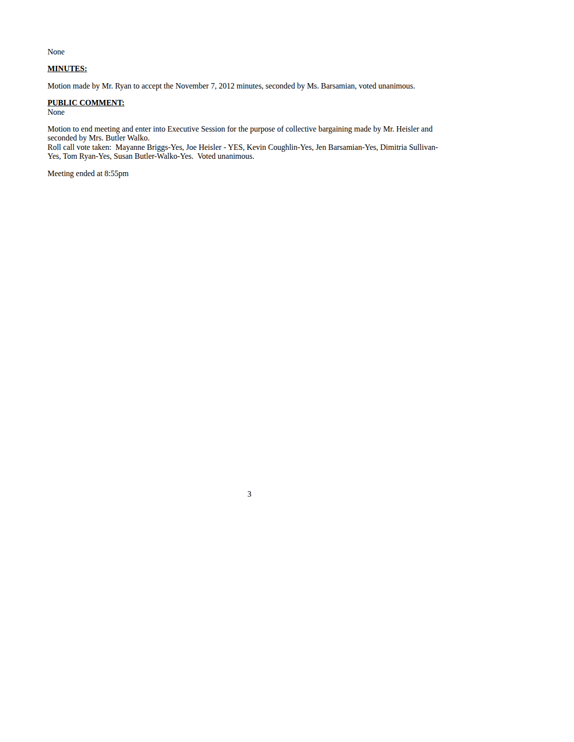None
MINUTES:
Motion made by Mr. Ryan to accept the November 7, 2012 minutes, seconded by Ms. Barsamian, voted unanimous.
PUBLIC COMMENT:
None
Motion to end meeting and enter into Executive Session for the purpose of collective bargaining made by Mr. Heisler and seconded by Mrs. Butler Walko.
Roll call vote taken: Mayanne Briggs-Yes, Joe Heisler - YES, Kevin Coughlin-Yes, Jen Barsamian-Yes, Dimitria Sullivan-Yes, Tom Ryan-Yes, Susan Butler-Walko-Yes. Voted unanimous.
Meeting ended at 8:55pm
3